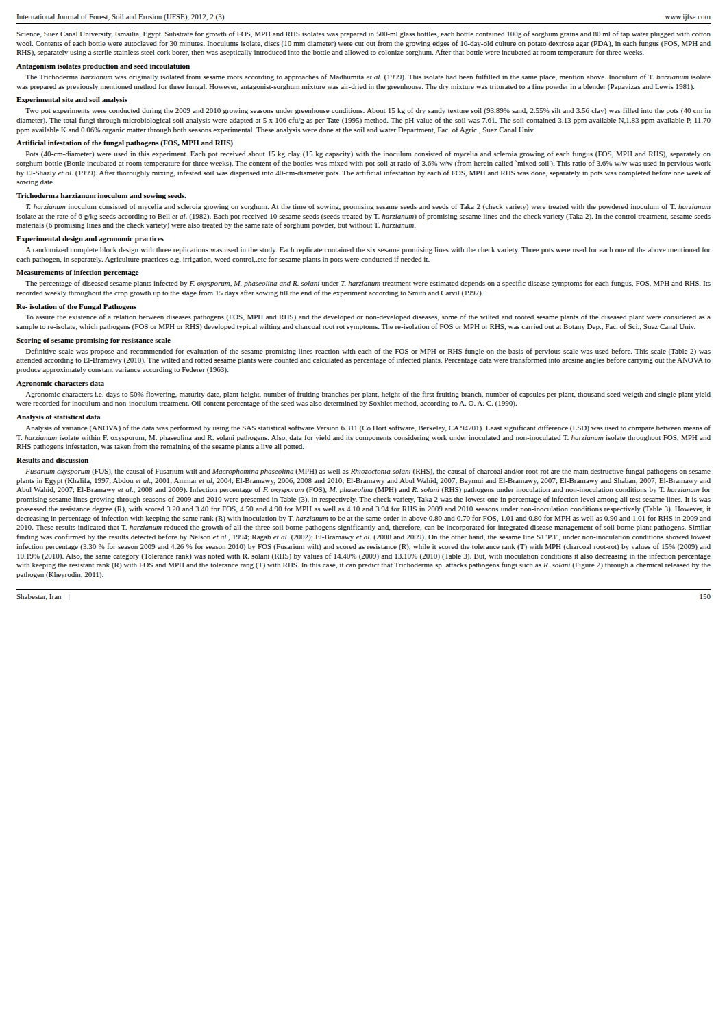International Journal of Forest, Soil and Erosion (IJFSE), 2012, 2 (3) www.ijfse.com
Science, Suez Canal University, Ismailia, Egypt. Substrate for growth of FOS, MPH and RHS isolates was prepared in 500-ml glass bottles, each bottle contained 100g of sorghum grains and 80 ml of tap water plugged with cotton wool. Contents of each bottle were autoclaved for 30 minutes. Inoculums isolate, discs (10 mm diameter) were cut out from the growing edges of 10-day-old culture on potato dextrose agar (PDA), in each fungus (FOS, MPH and RHS), separately using a sterile stainless steel cork borer, then was aseptically introduced into the bottle and allowed to colonize sorghum. After that bottle were incubated at room temperature for three weeks.
Antagonism isolates production and seed incoulatuion
The Trichoderma harzianum was originally isolated from sesame roots according to approaches of Madhumita et al. (1999). This isolate had been fulfilled in the same place, mention above. Inoculum of T. harzianum isolate was prepared as previously mentioned method for three fungal. However, antagonist-sorghum mixture was air-dried in the greenhouse. The dry mixture was triturated to a fine powder in a blender (Papavizas and Lewis 1981).
Experimental site and soil analysis
Two pot experiments were conducted during the 2009 and 2010 growing seasons under greenhouse conditions. About 15 kg of dry sandy texture soil (93.89% sand, 2.55% silt and 3.56 clay) was filled into the pots (40 cm in diameter). The total fungi through microbiological soil analysis were adapted at 5 x 106 cfu/g as per Tate (1995) method. The pH value of the soil was 7.61. The soil contained 3.13 ppm available N,1.83 ppm available P, 11.70 ppm available K and 0.06% organic matter through both seasons experimental. These analysis were done at the soil and water Department, Fac. of Agric., Suez Canal Univ.
Artificial infestation of the fungal pathogens (FOS, MPH and RHS)
Pots (40-cm-diameter) were used in this experiment. Each pot received about 15 kg clay (15 kg capacity) with the inoculum consisted of mycelia and scleroia growing of each fungus (FOS, MPH and RHS), separately on sorghum bottle (Bottle incubated at room temperature for three weeks). The content of the bottles was mixed with pot soil at ratio of 3.6% w/w (from herein called `mixed soil'). This ratio of 3.6% w/w was used in pervious work by El-Shazly et al. (1999). After thoroughly mixing, infested soil was dispensed into 40-cm-diameter pots. The artificial infestation by each of FOS, MPH and RHS was done, separately in pots was completed before one week of sowing date.
Trichoderma harzianum inoculum and sowing seeds.
T. harzianum inoculum consisted of mycelia and scleroia growing on sorghum. At the time of sowing, promising sesame seeds and seeds of Taka 2 (check variety) were treated with the powdered inoculum of T. harzianum isolate at the rate of 6 g/kg seeds according to Bell et al. (1982). Each pot received 10 sesame seeds (seeds treated by T. harzianum) of promising sesame lines and the check variety (Taka 2). In the control treatment, sesame seeds materials (6 promising lines and the check variety) were also treated by the same rate of sorghum powder, but without T. harzianum.
Experimental design and agronomic practices
A randomized complete block design with three replications was used in the study. Each replicate contained the six sesame promising lines with the check variety. Three pots were used for each one of the above mentioned for each pathogen, in separately. Agriculture practices e.g. irrigation, weed control,.etc for sesame plants in pots were conducted if needed it.
Measurements of infection percentage
The percentage of diseased sesame plants infected by F. oxysporum, M. phaseolina and R. solani under T. harzianum treatment were estimated depends on a specific disease symptoms for each fungus, FOS, MPH and RHS. Its recorded weekly throughout the crop growth up to the stage from 15 days after sowing till the end of the experiment according to Smith and Carvil (1997).
Re- isolation of the Fungal Pathogens
To assure the existence of a relation between diseases pathogens (FOS, MPH and RHS) and the developed or non-developed diseases, some of the wilted and rooted sesame plants of the diseased plant were considered as a sample to re-isolate, which pathogens (FOS or MPH or RHS) developed typical wilting and charcoal root rot symptoms. The re-isolation of FOS or MPH or RHS, was carried out at Botany Dep., Fac. of Sci., Suez Canal Univ.
Scoring of sesame promising for resistance scale
Definitive scale was propose and recommended for evaluation of the sesame promising lines reaction with each of the FOS or MPH or RHS fungle on the basis of pervious scale was used before. This scale (Table 2) was attended according to El-Bramawy (2010). The wilted and rotted sesame plants were counted and calculated as percentage of infected plants. Percentage data were transformed into arcsine angles before carrying out the ANOVA to produce approximately constant variance according to Federer (1963).
Agronomic characters data
Agronomic characters i.e. days to 50% flowering, maturity date, plant height, number of fruiting branches per plant, height of the first fruiting branch, number of capsules per plant, thousand seed weigth and single plant yield were recorded for inoculum and non-inoculum treatment. Oil content percentage of the seed was also determined by Soxhlet method, according to A. O. A. C. (1990).
Analysis of statistical data
Analysis of variance (ANOVA) of the data was performed by using the SAS statistical software Version 6.311 (Co Hort software, Berkeley, CA 94701). Least significant difference (LSD) was used to compare between means of T. harzianum isolate within F. oxysporum, M. phaseolina and R. solani pathogens. Also, data for yield and its components considering work under inoculated and non-inoculated T. harzianum isolate throughout FOS, MPH and RHS pathogens infestation, was taken from the remaining of the sesame plants a live all potted.
Results and discussion
Fusarium oxysporum (FOS), the causal of Fusarium wilt and Macrophomina phaseolina (MPH) as well as Rhiozoctonia solani (RHS), the causal of charcoal and/or root-rot are the main destructive fungal pathogens on sesame plants in Egypt (Khalifa, 1997; Abdou et al., 2001; Ammar et al, 2004; El-Bramawy, 2006, 2008 and 2010; El-Bramawy and Abul Wahid, 2007; Baymui and El-Bramawy, 2007; El-Bramawy and Shaban, 2007; El-Bramawy and Abul Wahid, 2007; El-Bramawy et al., 2008 and 2009). Infection percentage of F. oxysporum (FOS), M. phaseolina (MPH) and R. solani (RHS) pathogens under inoculation and non-inoculation conditions by T. harzianum for promising sesame lines growing through seasons of 2009 and 2010 were presented in Table (3), in respectively. The check variety, Taka 2 was the lowest one in percentage of infection level among all test sesame lines. It is was possessed the resistance degree (R), with scored 3.20 and 3.40 for FOS, 4.50 and 4.90 for MPH as well as 4.10 and 3.94 for RHS in 2009 and 2010 seasons under non-inoculation conditions respectively (Table 3). However, it decreasing in percentage of infection with keeping the same rank (R) with inoculation by T. harzianum to be at the same order in above 0.80 and 0.70 for FOS, 1.01 and 0.80 for MPH as well as 0.90 and 1.01 for RHS in 2009 and 2010. These results indicated that T. harzianum reduced the growth of all the three soil borne pathogens significantly and, therefore, can be incorporated for integrated disease management of soil borne plant pathogens. Similar finding was confirmed by the results detected before by Nelson et al., 1994; Ragab et al. (2002); El-Bramawy et al. (2008 and 2009). On the other hand, the sesame line S1"P3", under non-inoculation conditions showed lowest infection percentage (3.30 % for season 2009 and 4.26 % for season 2010) by FOS (Fusarium wilt) and scored as resistance (R), while it scored the tolerance rank (T) with MPH (charcoal root-rot) by values of 15% (2009) and 10.19% (2010). Also, the same category (Tolerance rank) was noted with R. solani (RHS) by values of 14.40% (2009) and 13.10% (2010) (Table 3). But, with inoculation conditions it also decreasing in the infection percentage with keeping the resistant rank (R) with FOS and MPH and the tolerance rang (T) with RHS. In this case, it can predict that Trichoderma sp. attacks pathogens fungi such as R. solani (Figure 2) through a chemical released by the pathogen (Kheyrodin, 2011).
Shabestar, Iran | 150